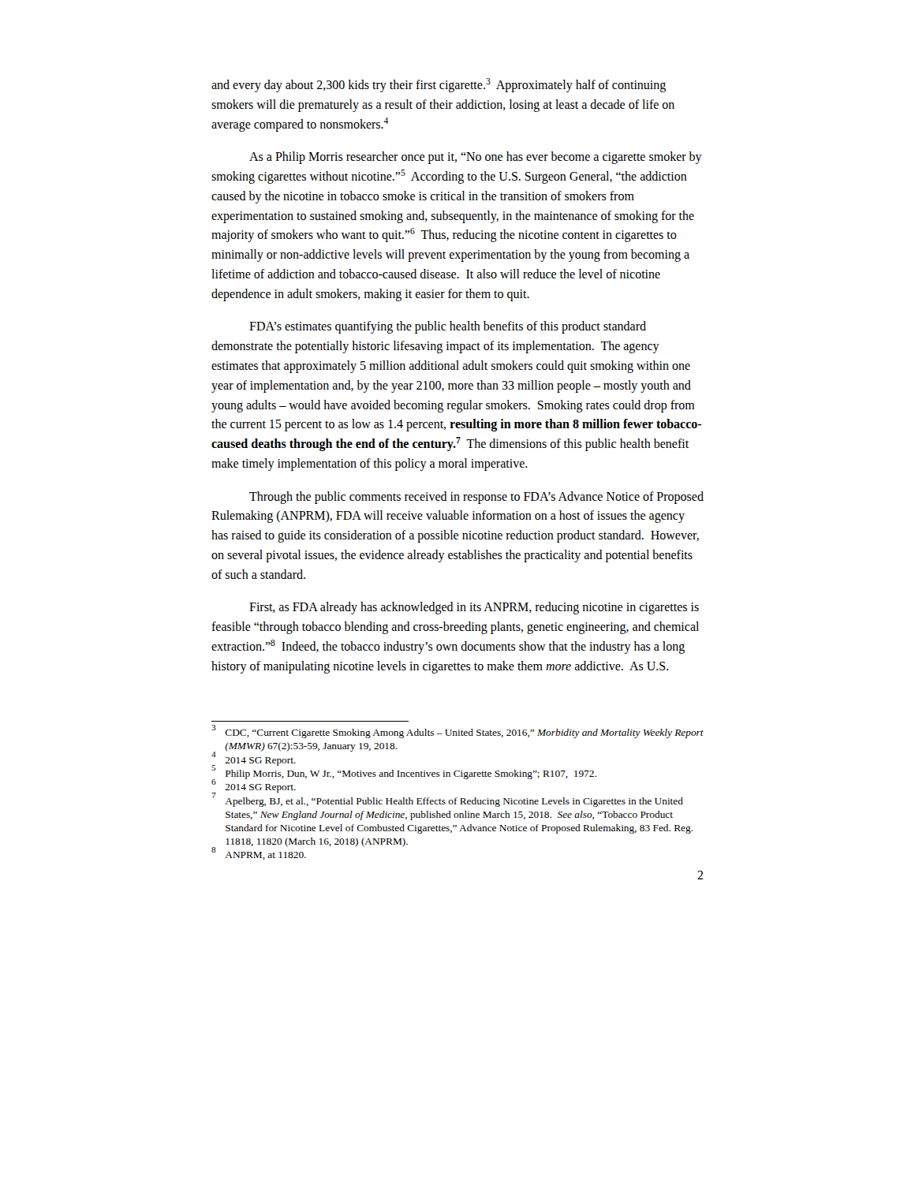and every day about 2,300 kids try their first cigarette.3 Approximately half of continuing smokers will die prematurely as a result of their addiction, losing at least a decade of life on average compared to nonsmokers.4
As a Philip Morris researcher once put it, “No one has ever become a cigarette smoker by smoking cigarettes without nicotine.”5 According to the U.S. Surgeon General, “the addiction caused by the nicotine in tobacco smoke is critical in the transition of smokers from experimentation to sustained smoking and, subsequently, in the maintenance of smoking for the majority of smokers who want to quit.”6 Thus, reducing the nicotine content in cigarettes to minimally or non-addictive levels will prevent experimentation by the young from becoming a lifetime of addiction and tobacco-caused disease. It also will reduce the level of nicotine dependence in adult smokers, making it easier for them to quit.
FDA’s estimates quantifying the public health benefits of this product standard demonstrate the potentially historic lifesaving impact of its implementation. The agency estimates that approximately 5 million additional adult smokers could quit smoking within one year of implementation and, by the year 2100, more than 33 million people – mostly youth and young adults – would have avoided becoming regular smokers. Smoking rates could drop from the current 15 percent to as low as 1.4 percent, resulting in more than 8 million fewer tobacco-caused deaths through the end of the century.7 The dimensions of this public health benefit make timely implementation of this policy a moral imperative.
Through the public comments received in response to FDA’s Advance Notice of Proposed Rulemaking (ANPRM), FDA will receive valuable information on a host of issues the agency has raised to guide its consideration of a possible nicotine reduction product standard. However, on several pivotal issues, the evidence already establishes the practicality and potential benefits of such a standard.
First, as FDA already has acknowledged in its ANPRM, reducing nicotine in cigarettes is feasible “through tobacco blending and cross-breeding plants, genetic engineering, and chemical extraction.”8 Indeed, the tobacco industry’s own documents show that the industry has a long history of manipulating nicotine levels in cigarettes to make them more addictive. As U.S.
3 CDC, “Current Cigarette Smoking Among Adults – United States, 2016,” Morbidity and Mortality Weekly Report (MMWR) 67(2):53-59, January 19, 2018.
4 2014 SG Report.
5 Philip Morris, Dun, W Jr., “Motives and Incentives in Cigarette Smoking”; R107, 1972.
6 2014 SG Report.
7 Apelberg, BJ, et al., “Potential Public Health Effects of Reducing Nicotine Levels in Cigarettes in the United States,” New England Journal of Medicine, published online March 15, 2018. See also, “Tobacco Product Standard for Nicotine Level of Combusted Cigarettes,” Advance Notice of Proposed Rulemaking, 83 Fed. Reg. 11818, 11820 (March 16, 2018) (ANPRM).
8 ANPRM, at 11820.
2